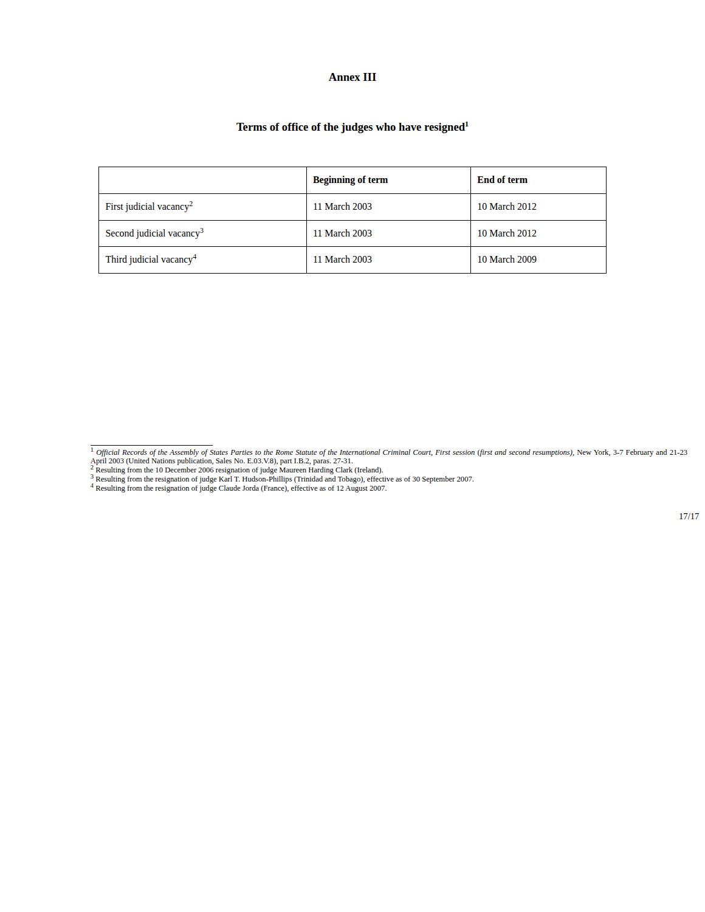Annex III
Terms of office of the judges who have resigned1
| | Beginning of term | End of term |
| First judicial vacancy 2 | 11 March 2003 | 10 March 2012 |
| Second judicial vacancy 3 | 11 March 2003 | 10 March 2012 |
| Third judicial vacancy 4 | 11 March 2003 | 10 March 2009 |
1 Official Records of the Assembly of States Parties to the Rome Statute of the International Criminal Court, First session (first and second resumptions), New York, 3-7 February and 21-23 April 2003 (United Nations publication, Sales No. E.03.V.8), part I.B.2, paras. 27-31.
2 Resulting from the 10 December 2006 resignation of judge Maureen Harding Clark (Ireland).
3 Resulting from the resignation of judge Karl T. Hudson-Phillips (Trinidad and Tobago), effective as of 30 September 2007.
4 Resulting from the resignation of judge Claude Jorda (France), effective as of 12 August 2007.
17/17